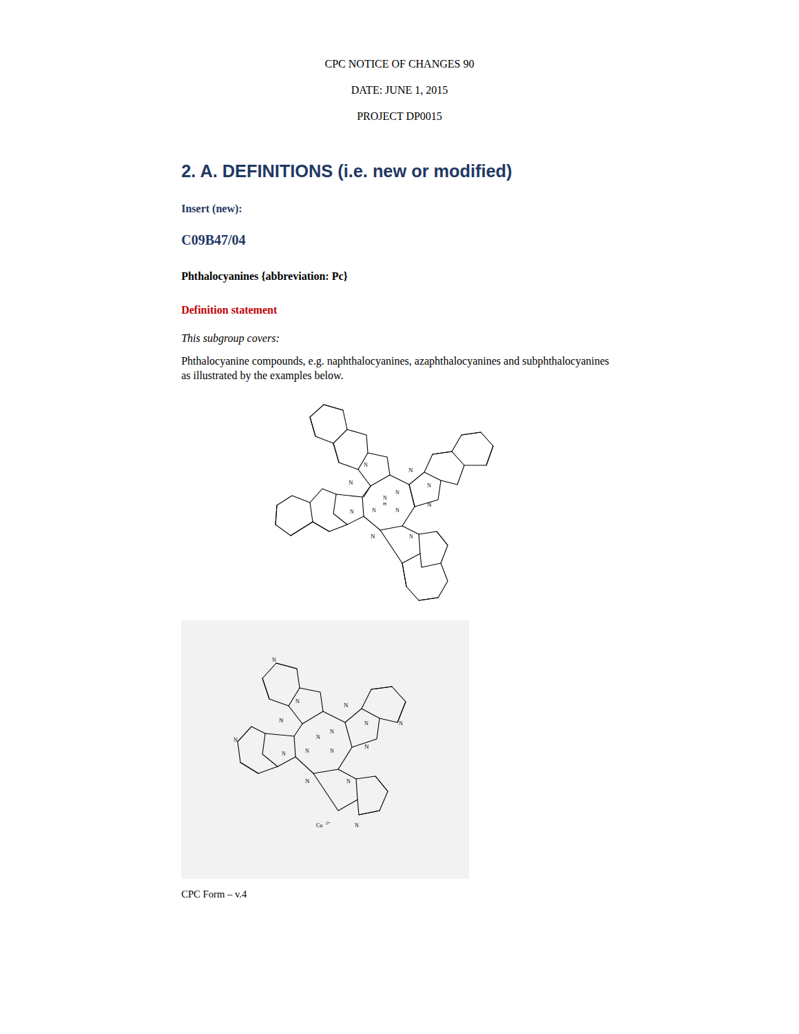CPC NOTICE OF CHANGES 90
DATE: JUNE 1, 2015
PROJECT DP0015
2. A. DEFINITIONS (i.e. new or modified)
Insert (new):
C09B47/04
Phthalocyanines {abbreviation: Pc}
Definition statement
This subgroup covers:
Phthalocyanine compounds, e.g. naphthalocyanines, azaphthalocyanines and subphthalocyanines as illustrated by the examples below.
N H N N N N N N N N N N N
N N N N N N N N N N N N N N N N Cu 2+
CPC Form – v.4